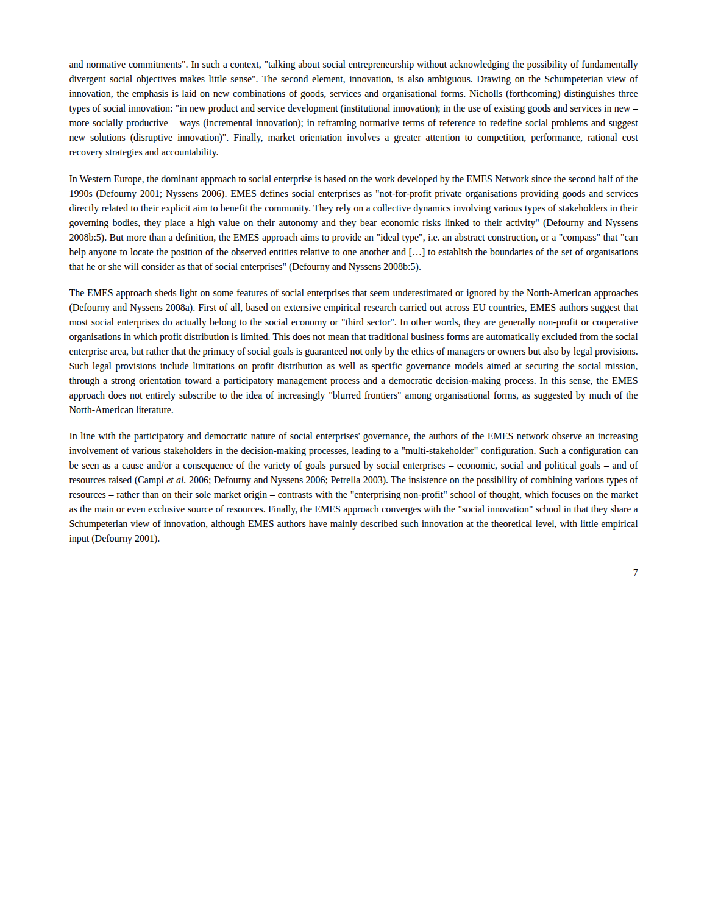and normative commitments". In such a context, "talking about social entrepreneurship without acknowledging the possibility of fundamentally divergent social objectives makes little sense". The second element, innovation, is also ambiguous. Drawing on the Schumpeterian view of innovation, the emphasis is laid on new combinations of goods, services and organisational forms. Nicholls (forthcoming) distinguishes three types of social innovation: "in new product and service development (institutional innovation); in the use of existing goods and services in new – more socially productive – ways (incremental innovation); in reframing normative terms of reference to redefine social problems and suggest new solutions (disruptive innovation)". Finally, market orientation involves a greater attention to competition, performance, rational cost recovery strategies and accountability.
In Western Europe, the dominant approach to social enterprise is based on the work developed by the EMES Network since the second half of the 1990s (Defourny 2001; Nyssens 2006). EMES defines social enterprises as "not-for-profit private organisations providing goods and services directly related to their explicit aim to benefit the community. They rely on a collective dynamics involving various types of stakeholders in their governing bodies, they place a high value on their autonomy and they bear economic risks linked to their activity" (Defourny and Nyssens 2008b:5). But more than a definition, the EMES approach aims to provide an "ideal type", i.e. an abstract construction, or a "compass" that "can help anyone to locate the position of the observed entities relative to one another and […] to establish the boundaries of the set of organisations that he or she will consider as that of social enterprises" (Defourny and Nyssens 2008b:5).
The EMES approach sheds light on some features of social enterprises that seem underestimated or ignored by the North-American approaches (Defourny and Nyssens 2008a). First of all, based on extensive empirical research carried out across EU countries, EMES authors suggest that most social enterprises do actually belong to the social economy or "third sector". In other words, they are generally non-profit or cooperative organisations in which profit distribution is limited. This does not mean that traditional business forms are automatically excluded from the social enterprise area, but rather that the primacy of social goals is guaranteed not only by the ethics of managers or owners but also by legal provisions. Such legal provisions include limitations on profit distribution as well as specific governance models aimed at securing the social mission, through a strong orientation toward a participatory management process and a democratic decision-making process. In this sense, the EMES approach does not entirely subscribe to the idea of increasingly "blurred frontiers" among organisational forms, as suggested by much of the North-American literature.
In line with the participatory and democratic nature of social enterprises' governance, the authors of the EMES network observe an increasing involvement of various stakeholders in the decision-making processes, leading to a "multi-stakeholder" configuration. Such a configuration can be seen as a cause and/or a consequence of the variety of goals pursued by social enterprises – economic, social and political goals – and of resources raised (Campi et al. 2006; Defourny and Nyssens 2006; Petrella 2003). The insistence on the possibility of combining various types of resources – rather than on their sole market origin – contrasts with the "enterprising non-profit" school of thought, which focuses on the market as the main or even exclusive source of resources. Finally, the EMES approach converges with the "social innovation" school in that they share a Schumpeterian view of innovation, although EMES authors have mainly described such innovation at the theoretical level, with little empirical input (Defourny 2001).
7